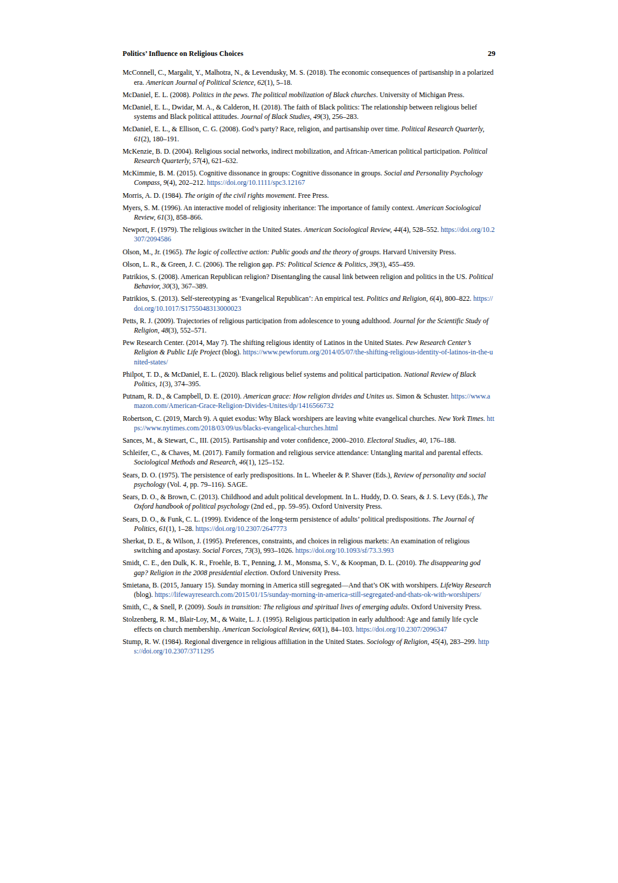Politics’ Influence on Religious Choices 29
McConnell, C., Margalit, Y., Malhotra, N., & Levendusky, M. S. (2018). The economic consequences of partisanship in a polarized era. American Journal of Political Science, 62(1), 5–18.
McDaniel, E. L. (2008). Politics in the pews. The political mobilization of Black churches. University of Michigan Press.
McDaniel, E. L., Dwidar, M. A., & Calderon, H. (2018). The faith of Black politics: The relationship between religious belief systems and Black political attitudes. Journal of Black Studies, 49(3), 256–283.
McDaniel, E. L., & Ellison, C. G. (2008). God’s party? Race, religion, and partisanship over time. Political Research Quarterly, 61(2), 180–191.
McKenzie, B. D. (2004). Religious social networks, indirect mobilization, and African-American political participation. Political Research Quarterly, 57(4), 621–632.
McKimmie, B. M. (2015). Cognitive dissonance in groups: Cognitive dissonance in groups. Social and Personality Psychology Compass, 9(4), 202–212. https://doi.org/10.1111/spc3.12167
Morris, A. D. (1984). The origin of the civil rights movement. Free Press.
Myers, S. M. (1996). An interactive model of religiosity inheritance: The importance of family context. American Sociological Review, 61(3), 858–866.
Newport, F. (1979). The religious switcher in the United States. American Sociological Review, 44(4), 528–552. https://doi.org/10.2307/2094586
Olson, M., Jr. (1965). The logic of collective action: Public goods and the theory of groups. Harvard University Press.
Olson, L. R., & Green, J. C. (2006). The religion gap. PS: Political Science & Politics, 39(3), 455–459.
Patrikios, S. (2008). American Republican religion? Disentangling the causal link between religion and politics in the US. Political Behavior, 30(3), 367–389.
Patrikios, S. (2013). Self-stereotyping as ‘Evangelical Republican’: An empirical test. Politics and Religion, 6(4), 800–822. https://doi.org/10.1017/S1755048313000023
Petts, R. J. (2009). Trajectories of religious participation from adolescence to young adulthood. Journal for the Scientific Study of Religion, 48(3), 552–571.
Pew Research Center. (2014, May 7). The shifting religious identity of Latinos in the United States. Pew Research Center’s Religion & Public Life Project (blog). https://www.pewforum.org/2014/05/07/the-shifting-religious-identity-of-latinos-in-the-united-states/
Philpot, T. D., & McDaniel, E. L. (2020). Black religious belief systems and political participation. National Review of Black Politics, 1(3), 374–395.
Putnam, R. D., & Campbell, D. E. (2010). American grace: How religion divides and Unites us. Simon & Schuster. https://www.amazon.com/American-Grace-Religion-Divides-Unites/dp/1416566732
Robertson, C. (2019, March 9). A quiet exodus: Why Black worshipers are leaving white evangelical churches. New York Times. https://www.nytimes.com/2018/03/09/us/blacks-evangelical-churches.html
Sances, M., & Stewart, C., III. (2015). Partisanship and voter confidence, 2000–2010. Electoral Studies, 40, 176–188.
Schleifer, C., & Chaves, M. (2017). Family formation and religious service attendance: Untangling marital and parental effects. Sociological Methods and Research, 46(1), 125–152.
Sears, D. O. (1975). The persistence of early predispositions. In L. Wheeler & P. Shaver (Eds.), Review of personality and social psychology (Vol. 4, pp. 79–116). SAGE.
Sears, D. O., & Brown, C. (2013). Childhood and adult political development. In L. Huddy, D. O. Sears, & J. S. Levy (Eds.), The Oxford handbook of political psychology (2nd ed., pp. 59–95). Oxford University Press.
Sears, D. O., & Funk, C. L. (1999). Evidence of the long-term persistence of adults’ political predispositions. The Journal of Politics, 61(1), 1–28. https://doi.org/10.2307/2647773
Sherkat, D. E., & Wilson, J. (1995). Preferences, constraints, and choices in religious markets: An examination of religious switching and apostasy. Social Forces, 73(3), 993–1026. https://doi.org/10.1093/sf/73.3.993
Smidt, C. E., den Dulk, K. R., Froehle, B. T., Penning, J. M., Monsma, S. V., & Koopman, D. L. (2010). The disappearing god gap? Religion in the 2008 presidential election. Oxford University Press.
Smietana, B. (2015, January 15). Sunday morning in America still segregated—And that’s OK with worshipers. LifeWay Research (blog). https://lifewayresearch.com/2015/01/15/sunday-morning-in-america-still-segregated-and-thats-ok-with-worshipers/
Smith, C., & Snell, P. (2009). Souls in transition: The religious and spiritual lives of emerging adults. Oxford University Press.
Stolzenberg, R. M., Blair-Loy, M., & Waite, L. J. (1995). Religious participation in early adulthood: Age and family life cycle effects on church membership. American Sociological Review, 60(1), 84–103. https://doi.org/10.2307/2096347
Stump, R. W. (1984). Regional divergence in religious affiliation in the United States. Sociology of Religion, 45(4), 283–299. https://doi.org/10.2307/3711295